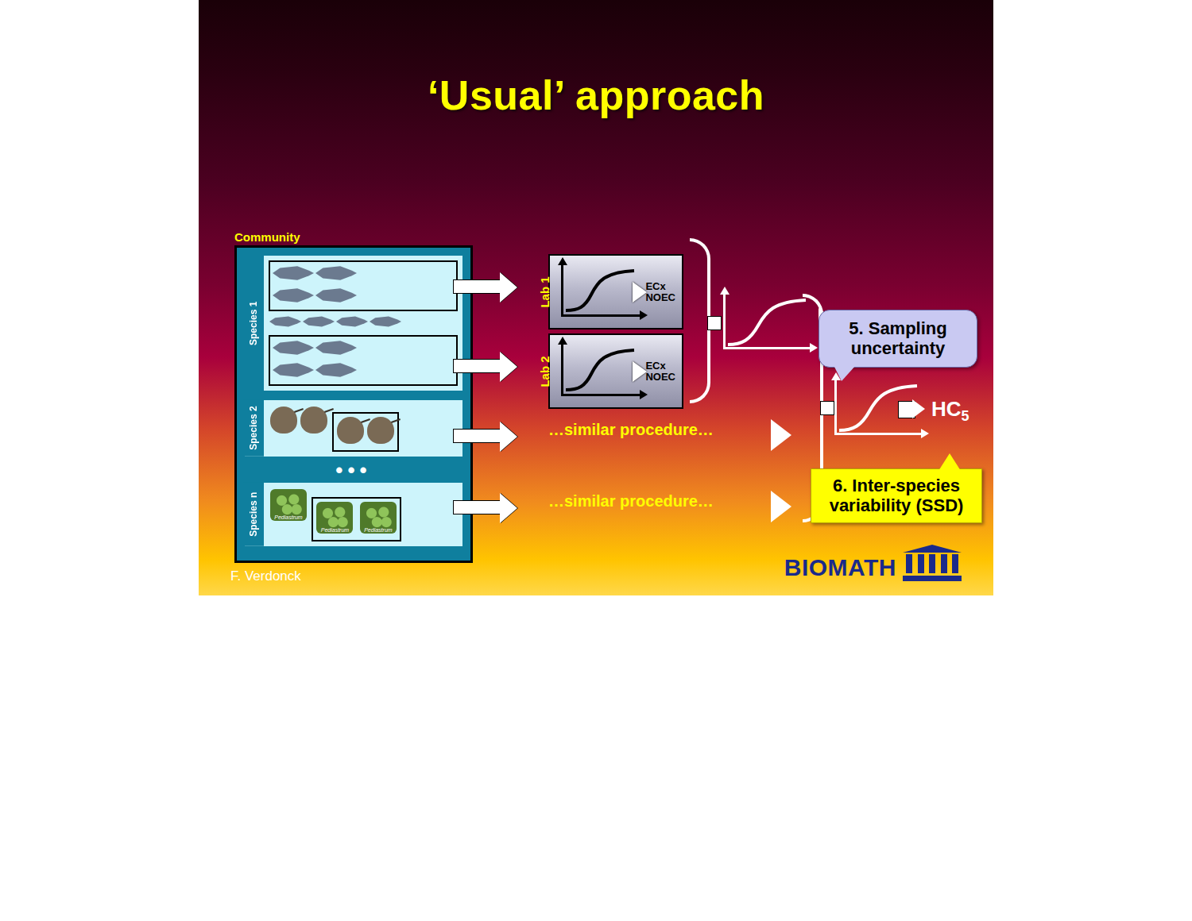‘Usual’ approach
Community
Species 1
Species 2
•••
Species n
Pediastrum Pediastrum Pediastrum
Lab 1
ECx
NOEC
Lab 2
ECx
NOEC
…similar procedure…
…similar procedure…
HC5
5. Sampling
uncertainty
6. Inter-species
variability (SSD)
F. Verdonck
BIOMATH